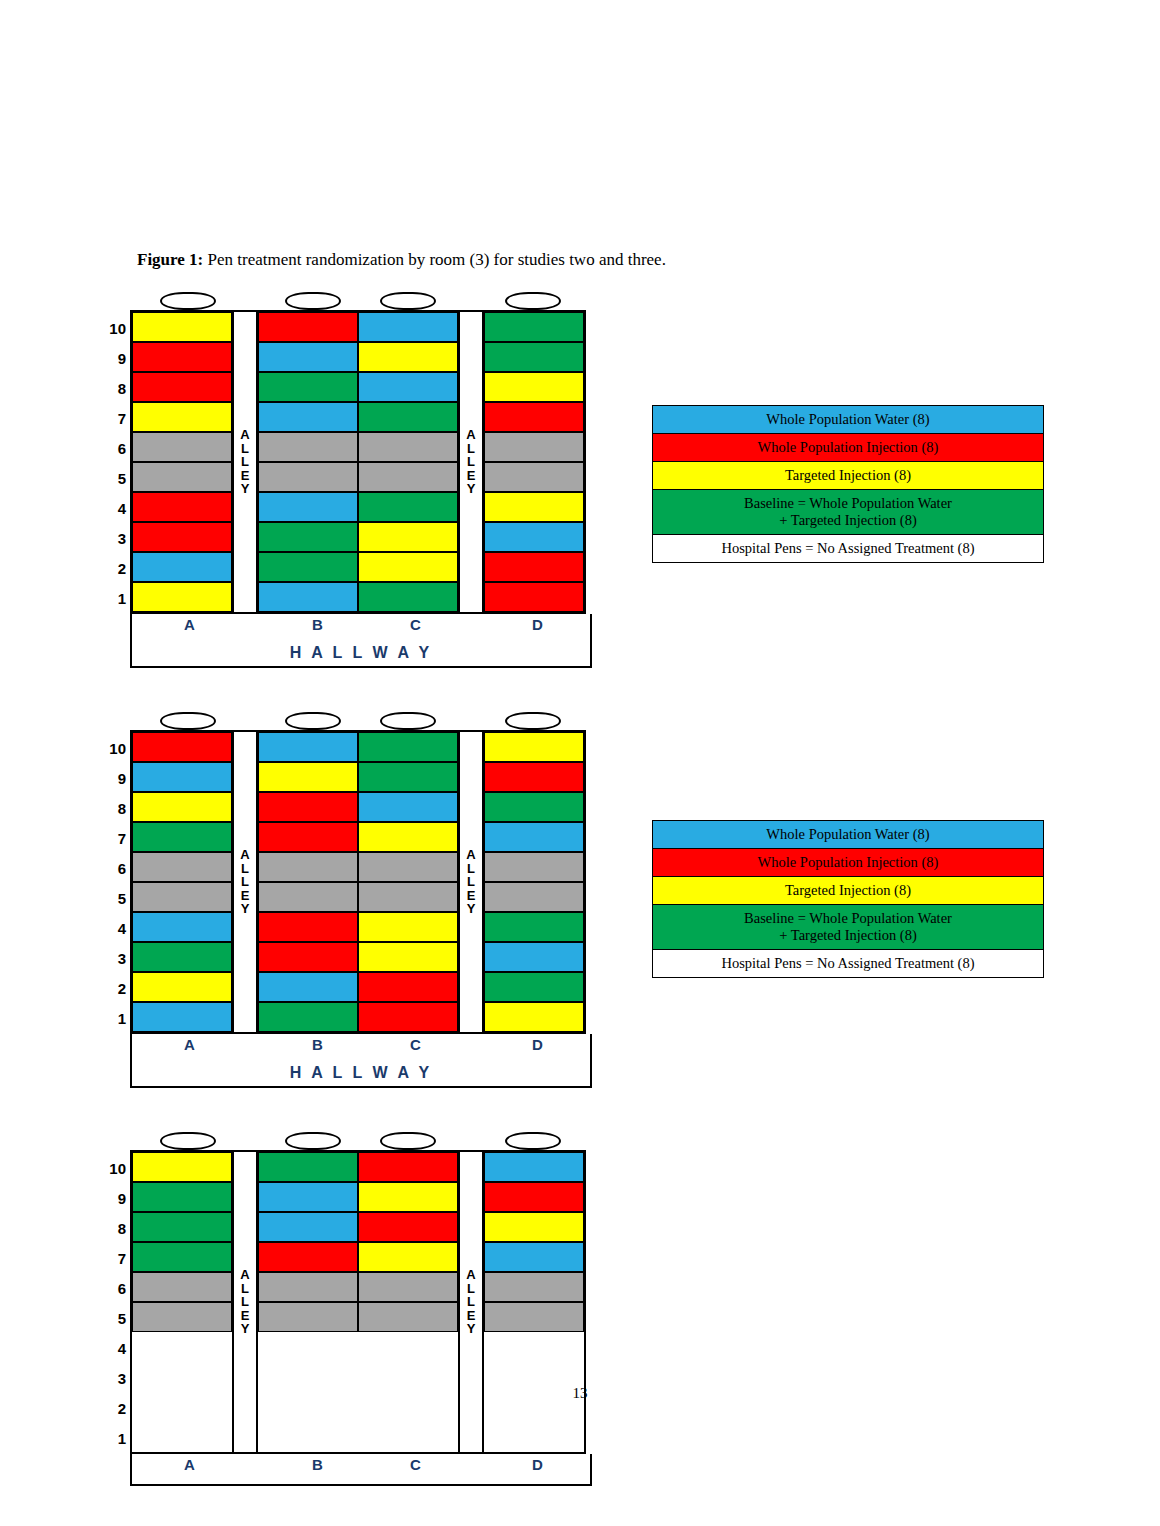Figure 1: Pen treatment randomization by room (3) for studies two and three.
109876 54321
A
L
L
E
Y
A
L
L
E
Y
A B C D
H A L L W A Y
Whole Population Water (8)
Whole Population Injection (8)
Targeted Injection (8)
Baseline = Whole Population Water
+ Targeted Injection (8)
Hospital Pens = No Assigned Treatment (8)
109876 54321
A
L
L
E
Y
A
L
L
E
Y
A B C D
H A L L W A Y
Whole Population Water (8)
Whole Population Injection (8)
Targeted Injection (8)
Baseline = Whole Population Water
+ Targeted Injection (8)
Hospital Pens = No Assigned Treatment (8)
109876 54321
A
L
L
E
Y
A
L
L
E
Y
A B C D
13